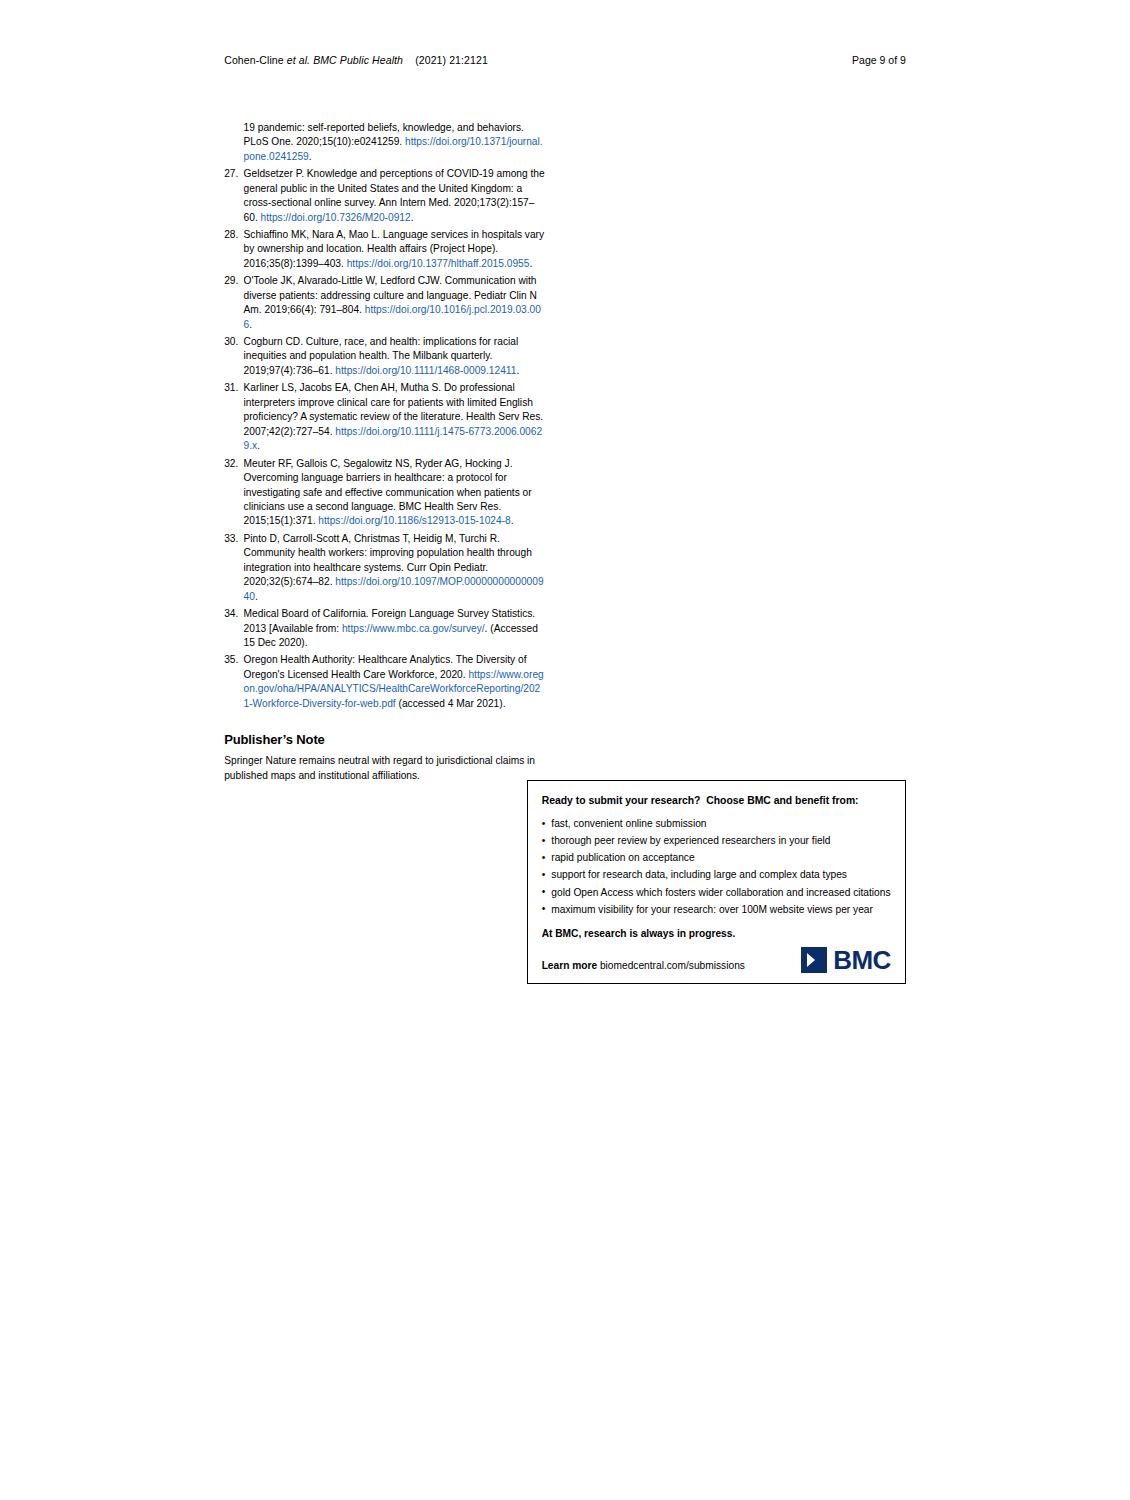Cohen-Cline et al. BMC Public Health (2021) 21:2121
Page 9 of 9
19 pandemic: self-reported beliefs, knowledge, and behaviors. PLoS One. 2020;15(10):e0241259. https://doi.org/10.1371/journal.pone.0241259.
27. Geldsetzer P. Knowledge and perceptions of COVID-19 among the general public in the United States and the United Kingdom: a cross-sectional online survey. Ann Intern Med. 2020;173(2):157–60. https://doi.org/10.7326/M20-0912.
28. Schiaffino MK, Nara A, Mao L. Language services in hospitals vary by ownership and location. Health affairs (Project Hope). 2016;35(8):1399–403. https://doi.org/10.1377/hlthaff.2015.0955.
29. O'Toole JK, Alvarado-Little W, Ledford CJW. Communication with diverse patients: addressing culture and language. Pediatr Clin N Am. 2019;66(4): 791–804. https://doi.org/10.1016/j.pcl.2019.03.006.
30. Cogburn CD. Culture, race, and health: implications for racial inequities and population health. The Milbank quarterly. 2019;97(4):736–61. https://doi.org/10.1111/1468-0009.12411.
31. Karliner LS, Jacobs EA, Chen AH, Mutha S. Do professional interpreters improve clinical care for patients with limited English proficiency? A systematic review of the literature. Health Serv Res. 2007;42(2):727–54. https://doi.org/10.1111/j.1475-6773.2006.00629.x.
32. Meuter RF, Gallois C, Segalowitz NS, Ryder AG, Hocking J. Overcoming language barriers in healthcare: a protocol for investigating safe and effective communication when patients or clinicians use a second language. BMC Health Serv Res. 2015;15(1):371. https://doi.org/10.1186/s12913-015-1024-8.
33. Pinto D, Carroll-Scott A, Christmas T, Heidig M, Turchi R. Community health workers: improving population health through integration into healthcare systems. Curr Opin Pediatr. 2020;32(5):674–82. https://doi.org/10.1097/MOP.0000000000000940.
34. Medical Board of California. Foreign Language Survey Statistics. 2013 [Available from: https://www.mbc.ca.gov/survey/. (Accessed 15 Dec 2020).
35. Oregon Health Authority: Healthcare Analytics. The Diversity of Oregon's Licensed Health Care Workforce, 2020. https://www.oregon.gov/oha/HPA/ANALYTICS/HealthCareWorkforceReporting/2021-Workforce-Diversity-for-web.pdf (accessed 4 Mar 2021).
Publisher’s Note
Springer Nature remains neutral with regard to jurisdictional claims in published maps and institutional affiliations.
Ready to submit your research? Choose BMC and benefit from:
fast, convenient online submission
thorough peer review by experienced researchers in your field
rapid publication on acceptance
support for research data, including large and complex data types
gold Open Access which fosters wider collaboration and increased citations
maximum visibility for your research: over 100M website views per year
At BMC, research is always in progress.
Learn more biomedcentral.com/submissions
BMC